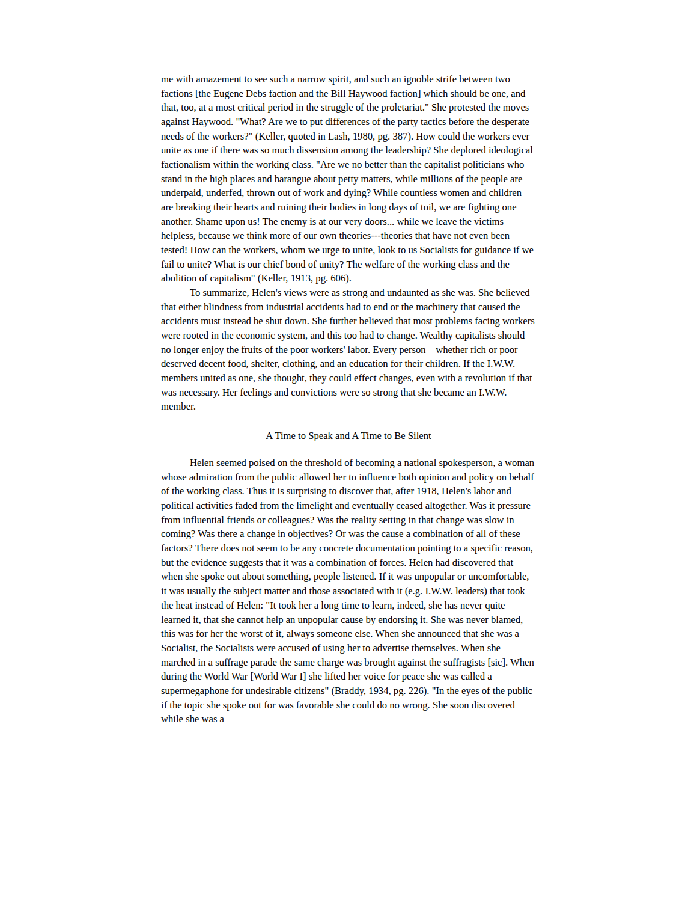me with amazement to see such a narrow spirit, and such an ignoble strife between two factions [the Eugene Debs faction and the Bill Haywood faction] which should be one, and that, too, at a most critical period in the struggle of the proletariat." She protested the moves against Haywood. "What? Are we to put differences of the party tactics before the desperate needs of the workers?" (Keller, quoted in Lash, 1980, pg. 387). How could the workers ever unite as one if there was so much dissension among the leadership? She deplored ideological factionalism within the working class. "Are we no better than the capitalist politicians who stand in the high places and harangue about petty matters, while millions of the people are underpaid, underfed, thrown out of work and dying? While countless women and children are breaking their hearts and ruining their bodies in long days of toil, we are fighting one another. Shame upon us! The enemy is at our very doors... while we leave the victims helpless, because we think more of our own theories---theories that have not even been tested! How can the workers, whom we urge to unite, look to us Socialists for guidance if we fail to unite? What is our chief bond of unity? The welfare of the working class and the abolition of capitalism" (Keller, 1913, pg. 606).
To summarize, Helen's views were as strong and undaunted as she was. She believed that either blindness from industrial accidents had to end or the machinery that caused the accidents must instead be shut down. She further believed that most problems facing workers were rooted in the economic system, and this too had to change. Wealthy capitalists should no longer enjoy the fruits of the poor workers' labor. Every person – whether rich or poor – deserved decent food, shelter, clothing, and an education for their children. If the I.W.W. members united as one, she thought, they could effect changes, even with a revolution if that was necessary. Her feelings and convictions were so strong that she became an I.W.W. member.
A Time to Speak and A Time to Be Silent
Helen seemed poised on the threshold of becoming a national spokesperson, a woman whose admiration from the public allowed her to influence both opinion and policy on behalf of the working class. Thus it is surprising to discover that, after 1918, Helen's labor and political activities faded from the limelight and eventually ceased altogether. Was it pressure from influential friends or colleagues? Was the reality setting in that change was slow in coming? Was there a change in objectives? Or was the cause a combination of all of these factors? There does not seem to be any concrete documentation pointing to a specific reason, but the evidence suggests that it was a combination of forces. Helen had discovered that when she spoke out about something, people listened. If it was unpopular or uncomfortable, it was usually the subject matter and those associated with it (e.g. I.W.W. leaders) that took the heat instead of Helen: "It took her a long time to learn, indeed, she has never quite learned it, that she cannot help an unpopular cause by endorsing it. She was never blamed, this was for her the worst of it, always someone else. When she announced that she was a Socialist, the Socialists were accused of using her to advertise themselves. When she marched in a suffrage parade the same charge was brought against the suffragists [sic]. When during the World War [World War I] she lifted her voice for peace she was called a supermegaphone for undesirable citizens" (Braddy, 1934, pg. 226). "In the eyes of the public if the topic she spoke out for was favorable she could do no wrong. She soon discovered while she was a